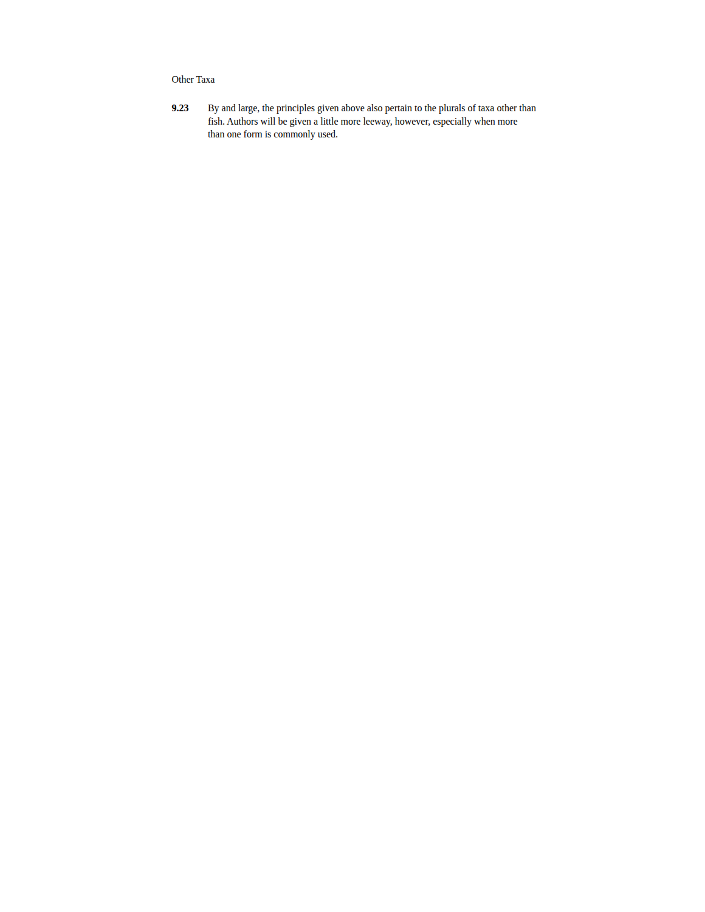Other Taxa
9.23
By and large, the principles given above also pertain to the plurals of taxa other than fish. Authors will be given a little more leeway, however, especially when more than one form is commonly used.